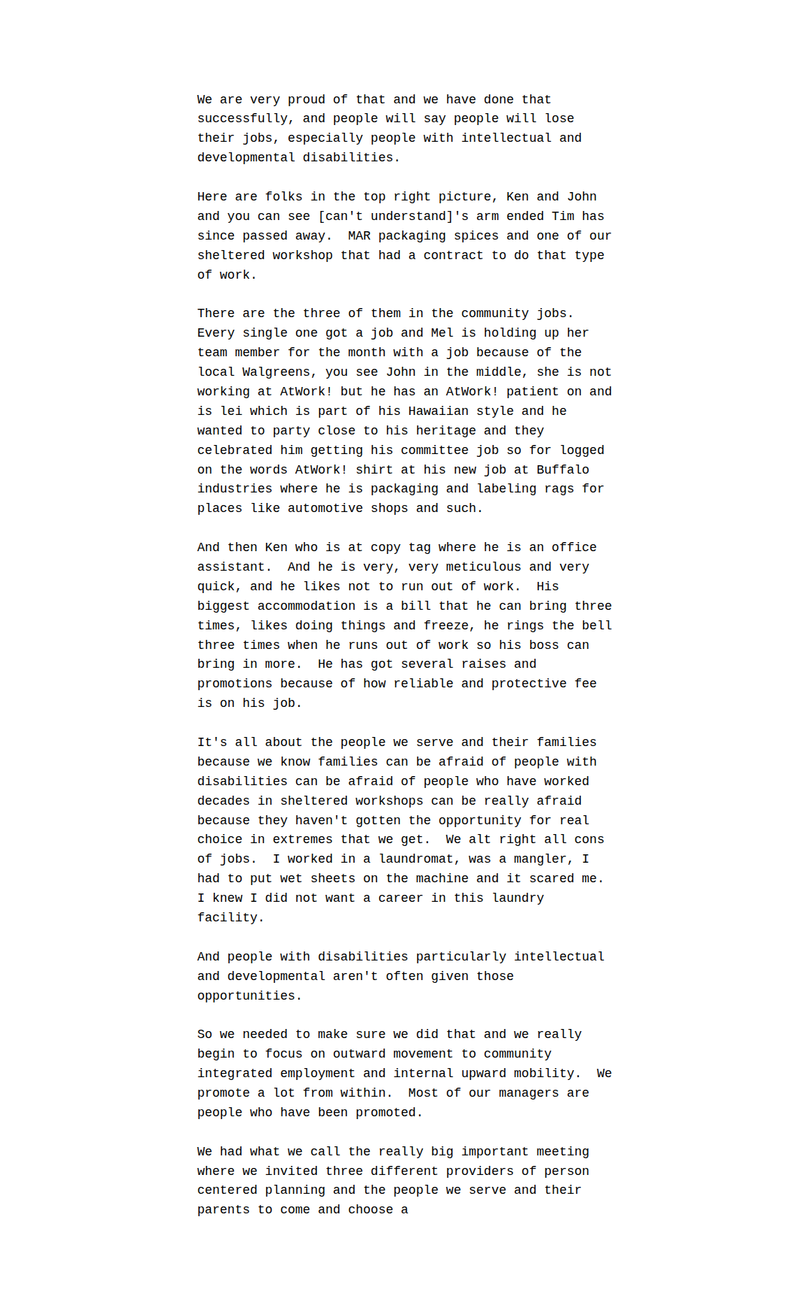We are very proud of that and we have done that successfully, and people will say people will lose their jobs, especially people with intellectual and developmental disabilities.
Here are folks in the top right picture, Ken and John and you can see [can't understand]'s arm ended Tim has since passed away. MAR packaging spices and one of our sheltered workshop that had a contract to do that type of work.
There are the three of them in the community jobs. Every single one got a job and Mel is holding up her team member for the month with a job because of the local Walgreens, you see John in the middle, she is not working at AtWork! but he has an AtWork! patient on and is lei which is part of his Hawaiian style and he wanted to party close to his heritage and they celebrated him getting his committee job so for logged on the words AtWork! shirt at his new job at Buffalo industries where he is packaging and labeling rags for places like automotive shops and such.
And then Ken who is at copy tag where he is an office assistant. And he is very, very meticulous and very quick, and he likes not to run out of work. His biggest accommodation is a bill that he can bring three times, likes doing things and freeze, he rings the bell three times when he runs out of work so his boss can bring in more. He has got several raises and promotions because of how reliable and protective fee is on his job.
It's all about the people we serve and their families because we know families can be afraid of people with disabilities can be afraid of people who have worked decades in sheltered workshops can be really afraid because they haven't gotten the opportunity for real choice in extremes that we get. We alt right all cons of jobs. I worked in a laundromat, was a mangler, I had to put wet sheets on the machine and it scared me. I knew I did not want a career in this laundry facility.
And people with disabilities particularly intellectual and developmental aren't often given those opportunities.
So we needed to make sure we did that and we really begin to focus on outward movement to community integrated employment and internal upward mobility. We promote a lot from within. Most of our managers are people who have been promoted.
We had what we call the really big important meeting where we invited three different providers of person centered planning and the people we serve and their parents to come and choose a